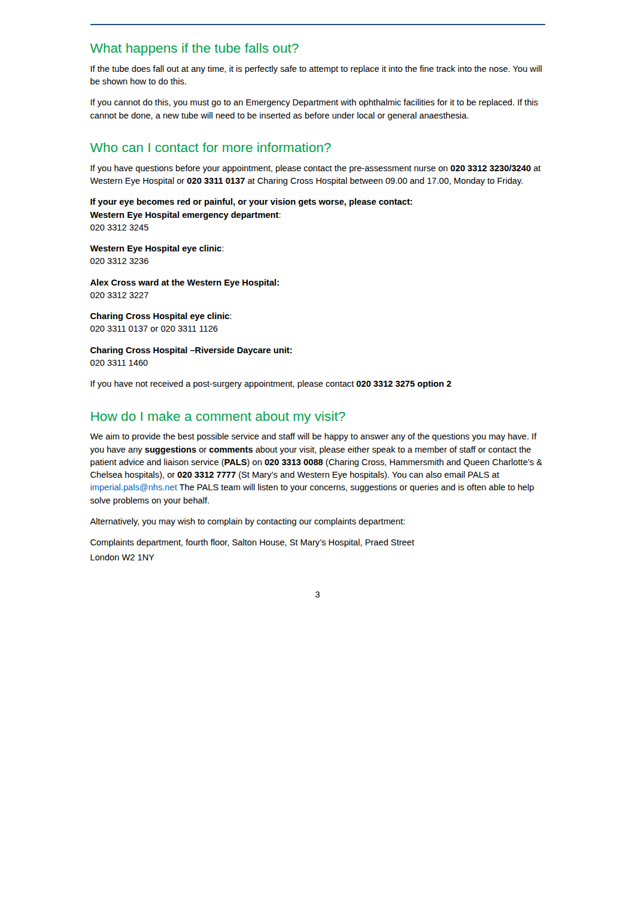What happens if the tube falls out?
If the tube does fall out at any time, it is perfectly safe to attempt to replace it into the fine track into the nose. You will be shown how to do this.
If you cannot do this, you must go to an Emergency Department with ophthalmic facilities for it to be replaced. If this cannot be done, a new tube will need to be inserted as before under local or general anaesthesia.
Who can I contact for more information?
If you have questions before your appointment, please contact the pre-assessment nurse on 020 3312 3230/3240 at Western Eye Hospital or 020 3311 0137 at Charing Cross Hospital between 09.00 and 17.00, Monday to Friday.
If your eye becomes red or painful, or your vision gets worse, please contact:
Western Eye Hospital emergency department:
020 3312 3245
Western Eye Hospital eye clinic:
020 3312 3236
Alex Cross ward at the Western Eye Hospital:
020 3312 3227
Charing Cross Hospital eye clinic:
020 3311 0137 or 020 3311 1126
Charing Cross Hospital –Riverside Daycare unit:
020 3311 1460
If you have not received a post-surgery appointment, please contact 020 3312 3275 option 2
How do I make a comment about my visit?
We aim to provide the best possible service and staff will be happy to answer any of the questions you may have. If you have any suggestions or comments about your visit, please either speak to a member of staff or contact the patient advice and liaison service (PALS) on 020 3313 0088 (Charing Cross, Hammersmith and Queen Charlotte’s & Chelsea hospitals), or 020 3312 7777 (St Mary’s and Western Eye hospitals). You can also email PALS at imperial.pals@nhs.net The PALS team will listen to your concerns, suggestions or queries and is often able to help solve problems on your behalf.
Alternatively, you may wish to complain by contacting our complaints department:
Complaints department, fourth floor, Salton House, St Mary’s Hospital, Praed Street
London W2 1NY
3